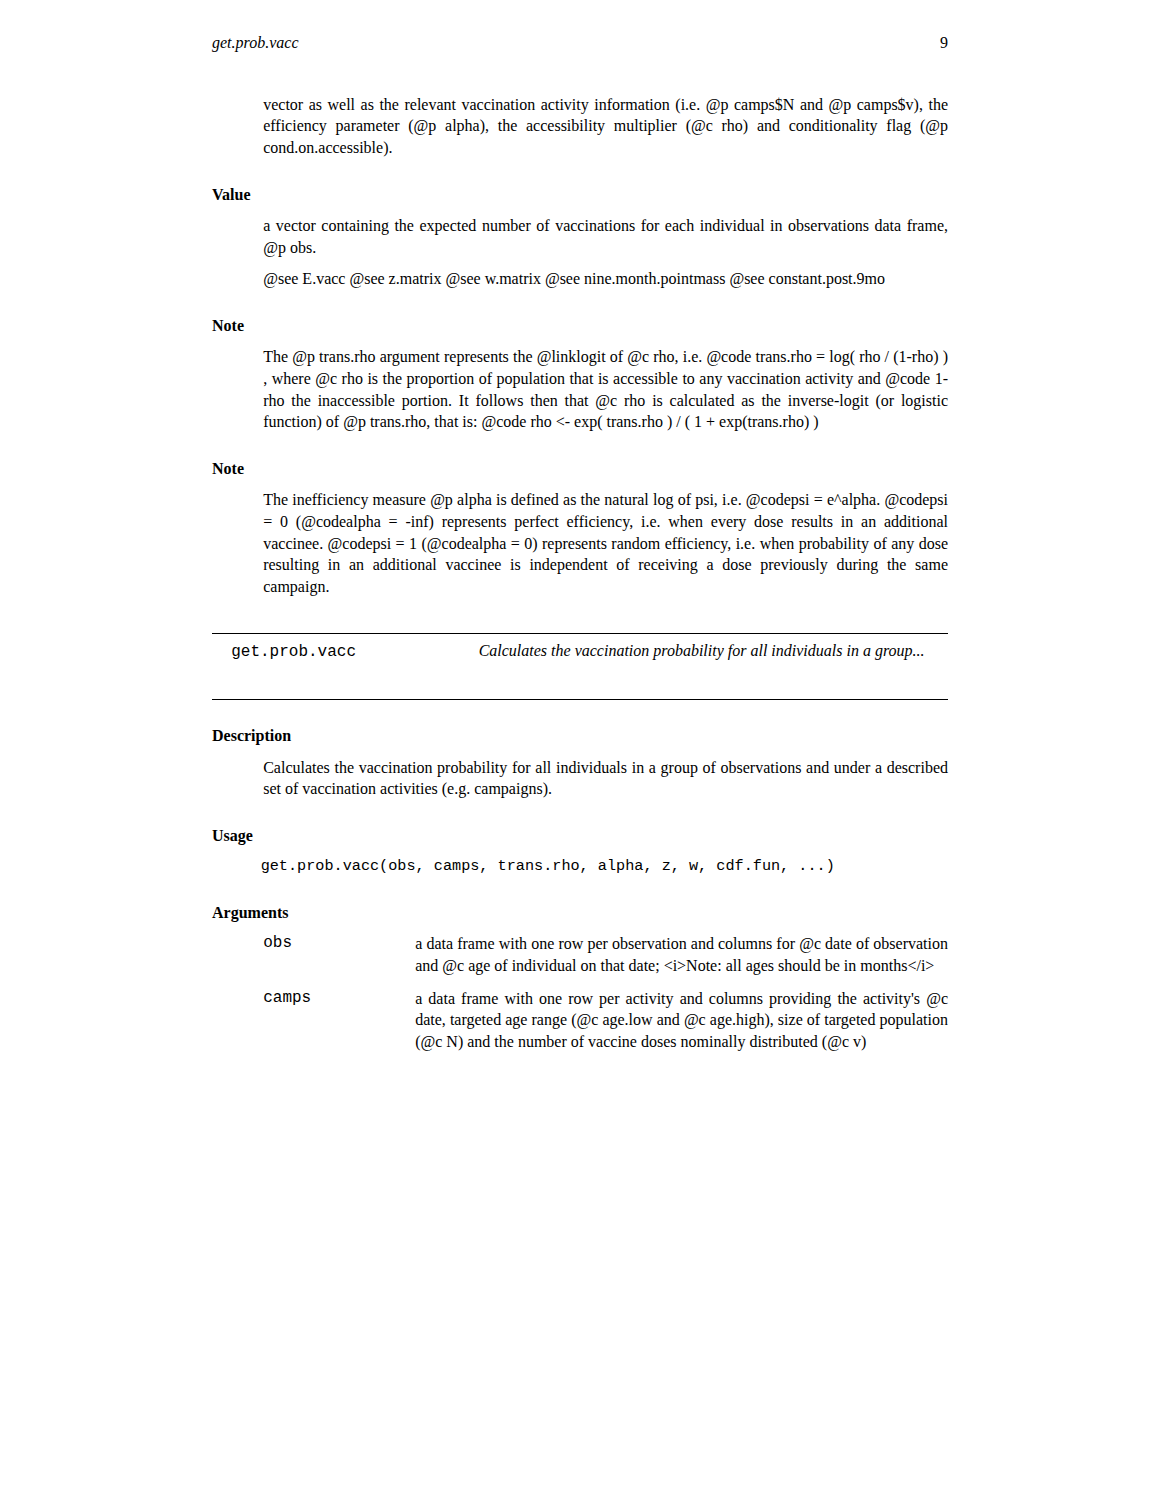get.prob.vacc 9
vector as well as the relevant vaccination activity information (i.e. @p camps$N and @p camps$v), the efficiency parameter (@p alpha), the accessibility multiplier (@c rho) and conditionality flag (@p cond.on.accessible).
Value
a vector containing the expected number of vaccinations for each individual in observations data frame, @p obs.
@see E.vacc @see z.matrix @see w.matrix @see nine.month.pointmass @see constant.post.9mo
Note
The @p trans.rho argument represents the @linklogit of @c rho, i.e. @code trans.rho = log( rho / (1-rho) ) , where @c rho is the proportion of population that is accessible to any vaccination activity and @code 1-rho the inaccessible portion. It follows then that @c rho is calculated as the inverse-logit (or logistic function) of @p trans.rho, that is: @code rho <- exp( trans.rho ) / ( 1 + exp(trans.rho) )
Note
The inefficiency measure @p alpha is defined as the natural log of psi, i.e. @codepsi = e^alpha. @codepsi = 0 (@codealpha = -inf) represents perfect efficiency, i.e. when every dose results in an additional vaccinee. @codepsi = 1 (@codealpha = 0) represents random efficiency, i.e. when probability of any dose resulting in an additional vaccinee is independent of receiving a dose previously during the same campaign.
get.prob.vacc Calculates the vaccination probability for all individuals in a group...
Description
Calculates the vaccination probability for all individuals in a group of observations and under a described set of vaccination activities (e.g. campaigns).
Usage
get.prob.vacc(obs, camps, trans.rho, alpha, z, w, cdf.fun, ...)
Arguments
obs
a data frame with one row per observation and columns for @c date of observation and @c age of individual on that date; <i>Note: all ages should be in months</i>
camps
a data frame with one row per activity and columns providing the activity's @c date, targeted age range (@c age.low and @c age.high), size of targeted population (@c N) and the number of vaccine doses nominally distributed (@c v)